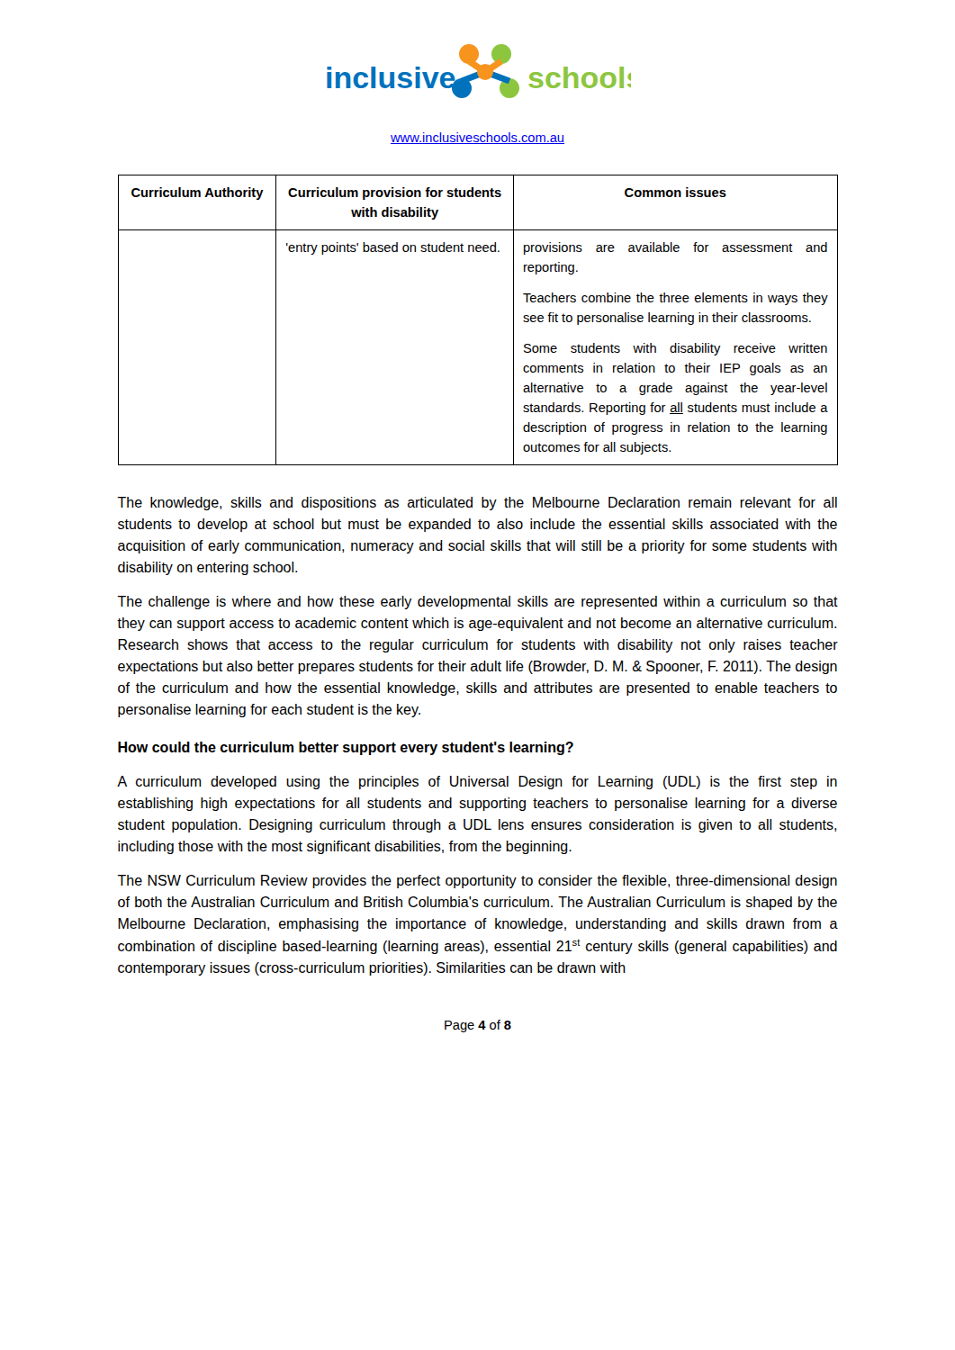inclusive schools
www.inclusiveschools.com.au
| Curriculum Authority | Curriculum provision for students with disability | Common issues |
| --- | --- | --- |
| | 'entry points' based on student need. | provisions are available for assessment and reporting. Teachers combine the three elements in ways they see fit to personalise learning in their classrooms. Some students with disability receive written comments in relation to their IEP goals as an alternative to a grade against the year-level standards. Reporting for all students must include a description of progress in relation to the learning outcomes for all subjects. |
The knowledge, skills and dispositions as articulated by the Melbourne Declaration remain relevant for all students to develop at school but must be expanded to also include the essential skills associated with the acquisition of early communication, numeracy and social skills that will still be a priority for some students with disability on entering school.
The challenge is where and how these early developmental skills are represented within a curriculum so that they can support access to academic content which is age-equivalent and not become an alternative curriculum. Research shows that access to the regular curriculum for students with disability not only raises teacher expectations but also better prepares students for their adult life (Browder, D. M. & Spooner, F. 2011). The design of the curriculum and how the essential knowledge, skills and attributes are presented to enable teachers to personalise learning for each student is the key.
How could the curriculum better support every student's learning?
A curriculum developed using the principles of Universal Design for Learning (UDL) is the first step in establishing high expectations for all students and supporting teachers to personalise learning for a diverse student population. Designing curriculum through a UDL lens ensures consideration is given to all students, including those with the most significant disabilities, from the beginning.
The NSW Curriculum Review provides the perfect opportunity to consider the flexible, three-dimensional design of both the Australian Curriculum and British Columbia's curriculum. The Australian Curriculum is shaped by the Melbourne Declaration, emphasising the importance of knowledge, understanding and skills drawn from a combination of discipline based-learning (learning areas), essential 21st century skills (general capabilities) and contemporary issues (cross-curriculum priorities). Similarities can be drawn with
Page 4 of 8